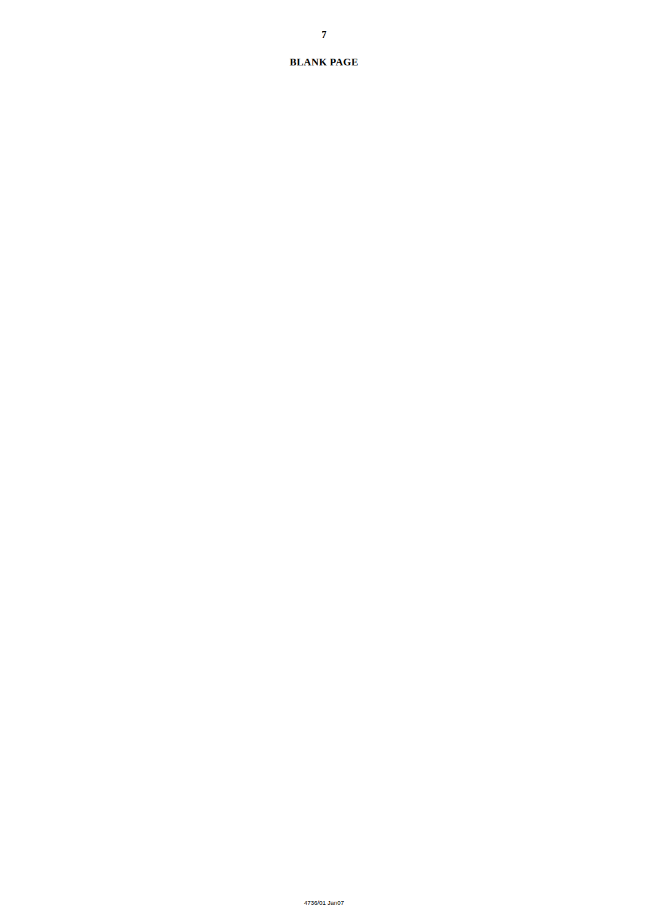7
BLANK PAGE
4736/01 Jan07